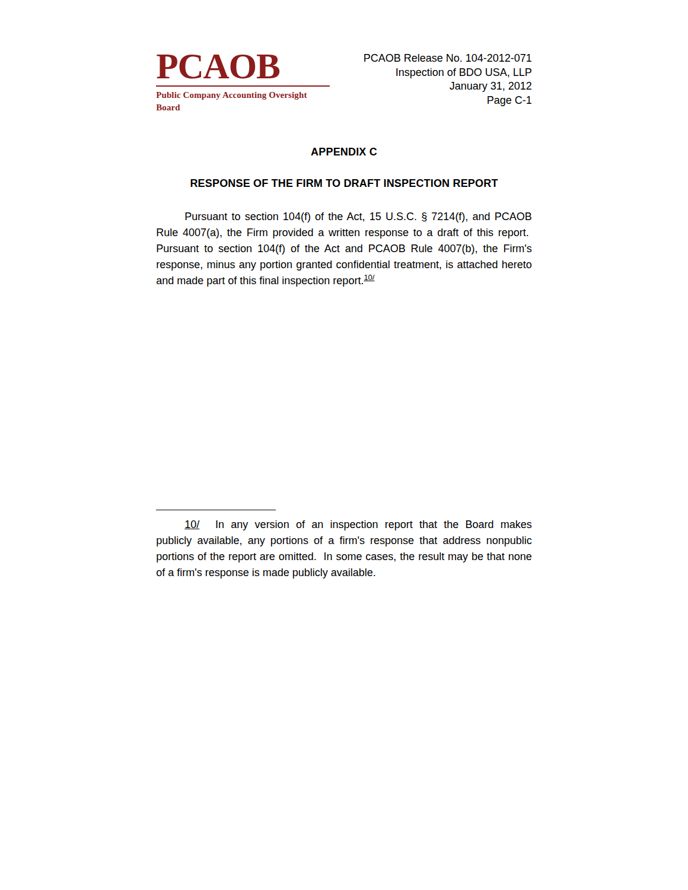PCAOB
Public Company Accounting Oversight Board
PCAOB Release No. 104-2012-071
Inspection of BDO USA, LLP
January 31, 2012
Page C-1
APPENDIX C
RESPONSE OF THE FIRM TO DRAFT INSPECTION REPORT
Pursuant to section 104(f) of the Act, 15 U.S.C. § 7214(f), and PCAOB Rule 4007(a), the Firm provided a written response to a draft of this report. Pursuant to section 104(f) of the Act and PCAOB Rule 4007(b), the Firm's response, minus any portion granted confidential treatment, is attached hereto and made part of this final inspection report.10/
10/In any version of an inspection report that the Board makes publicly available, any portions of a firm's response that address nonpublic portions of the report are omitted. In some cases, the result may be that none of a firm's response is made publicly available.